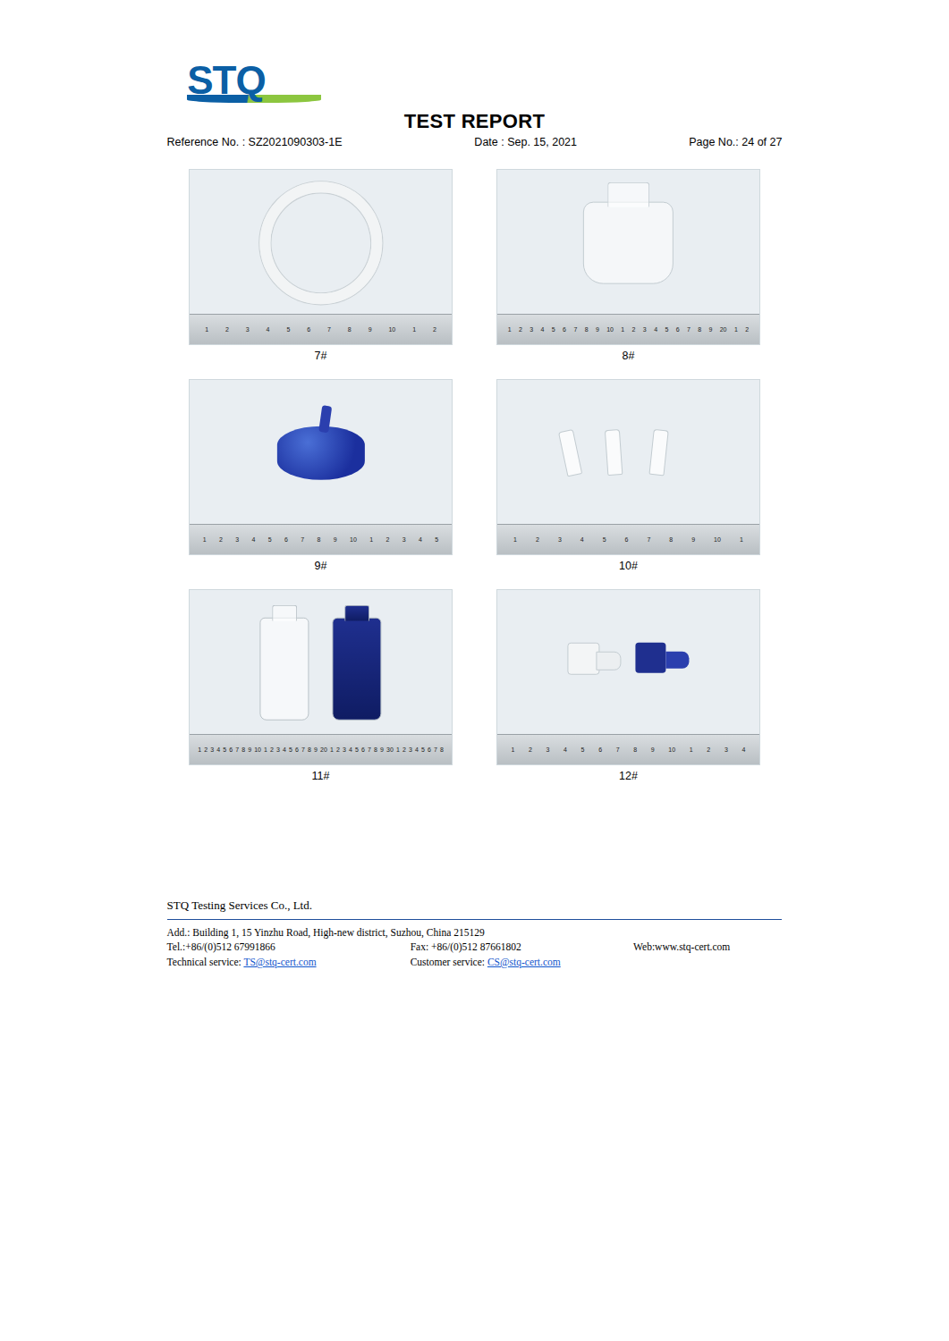STQ
TEST REPORT
Reference No. : SZ2021090303-1E Date : Sep. 15, 2021 Page No.: 24 of 27
| 1 2 3 4 5 6 7 8 9 10 1 2 7# | 1 2 3 4 5 6 7 8 9 10 1 2 3 4 5 6 7 8 9 20 1 2 8# |
| 1 2 3 4 5 6 7 8 9 10 1 2 3 4 5 9# | 1 2 3 4 5 6 7 8 9 10 1 10# |
| 1 2 3 4 5 6 7 8 9 10 1 2 3 4 5 6 7 8 9 20 1 2 3 4 5 6 7 8 9 30 1 2 3 4 5 6 7 8 11# | 1 2 3 4 5 6 7 8 9 10 1 2 3 4 12# |
STQ Testing Services Co., Ltd.
Add.: Building 1, 15 Yinzhu Road, High-new district, Suzhou, China 215129
Tel.:+86/(0)512 67991866 Fax: +86/(0)512 87661802 Web:www.stq-cert.com
Technical service: TS@stq-cert.com Customer service: CS@stq-cert.com